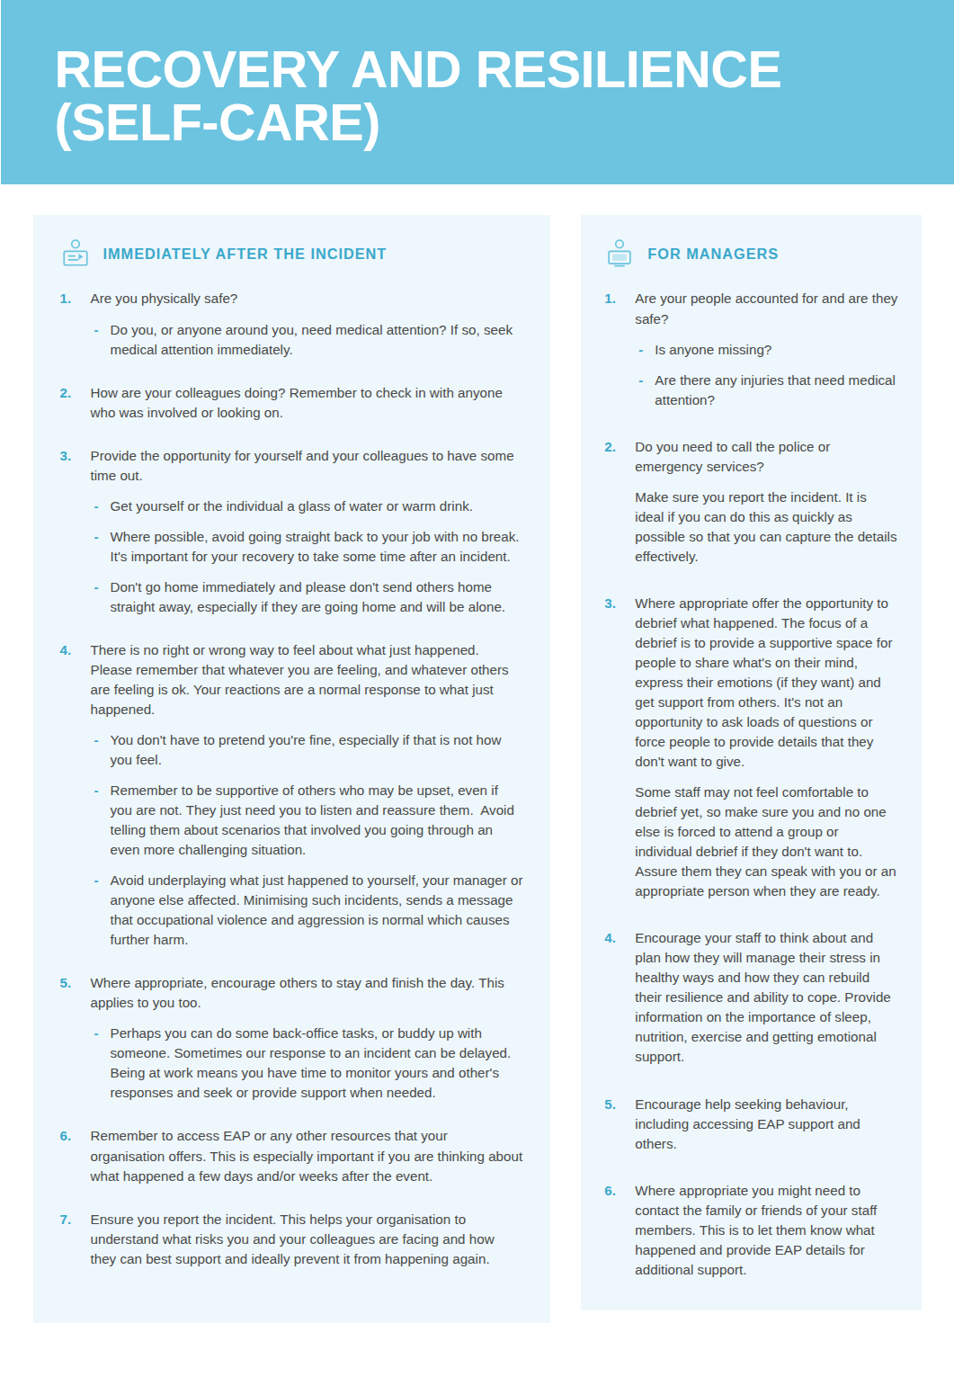Recovery and Resilience
(Self-Care)
Immediately after the incident
Are you physically safe?
Do you, or anyone around you, need medical attention? If so, seek medical attention immediately.
How are your colleagues doing? Remember to check in with anyone who was involved or looking on.
Provide the opportunity for yourself and your colleagues to have some time out.
Get yourself or the individual a glass of water or warm drink.
Where possible, avoid going straight back to your job with no break. It's important for your recovery to take some time after an incident.
Don't go home immediately and please don't send others home straight away, especially if they are going home and will be alone.
There is no right or wrong way to feel about what just happened. Please remember that whatever you are feeling, and whatever others are feeling is ok. Your reactions are a normal response to what just happened.
You don't have to pretend you're fine, especially if that is not how you feel.
Remember to be supportive of others who may be upset, even if you are not. They just need you to listen and reassure them. Avoid telling them about scenarios that involved you going through an even more challenging situation.
Avoid underplaying what just happened to yourself, your manager or anyone else affected. Minimising such incidents, sends a message that occupational violence and aggression is normal which causes further harm.
Where appropriate, encourage others to stay and finish the day. This applies to you too.
Perhaps you can do some back-office tasks, or buddy up with someone. Sometimes our response to an incident can be delayed. Being at work means you have time to monitor yours and other's responses and seek or provide support when needed.
Remember to access EAP or any other resources that your organisation offers. This is especially important if you are thinking about what happened a few days and/or weeks after the event.
Ensure you report the incident. This helps your organisation to understand what risks you and your colleagues are facing and how they can best support and ideally prevent it from happening again.
For managers
Are your people accounted for and are they safe?
Is anyone missing?
Are there any injuries that need medical attention?
Do you need to call the police or emergency services?
Make sure you report the incident. It is ideal if you can do this as quickly as possible so that you can capture the details effectively.
Where appropriate offer the opportunity to debrief what happened. The focus of a debrief is to provide a supportive space for people to share what's on their mind, express their emotions (if they want) and get support from others. It's not an opportunity to ask loads of questions or force people to provide details that they don't want to give.
Some staff may not feel comfortable to debrief yet, so make sure you and no one else is forced to attend a group or individual debrief if they don't want to. Assure them they can speak with you or an appropriate person when they are ready.
Encourage your staff to think about and plan how they will manage their stress in healthy ways and how they can rebuild their resilience and ability to cope. Provide information on the importance of sleep, nutrition, exercise and getting emotional support.
Encourage help seeking behaviour, including accessing EAP support and others.
Where appropriate you might need to contact the family or friends of your staff members. This is to let them know what happened and provide EAP details for additional support.